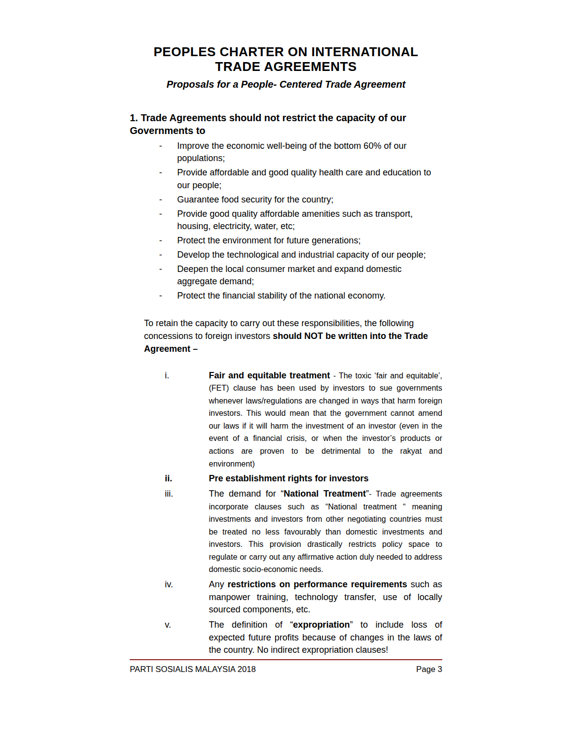PEOPLES CHARTER ON INTERNATIONAL TRADE AGREEMENTS
Proposals for a People- Centered Trade Agreement
1. Trade Agreements should not restrict the capacity of our Governments to
Improve the economic well-being of the bottom 60% of our populations;
Provide affordable and good quality health care and education to our people;
Guarantee food security for the country;
Provide good quality affordable amenities such as transport, housing, electricity, water, etc;
Protect the environment for future generations;
Develop the technological and industrial capacity of our people;
Deepen the local consumer market and expand domestic aggregate demand;
Protect the financial stability of the national economy.
To retain the capacity to carry out these responsibilities, the following concessions to foreign investors should NOT be written into the Trade Agreement –
i. Fair and equitable treatment - The toxic ‘fair and equitable’, (FET) clause has been used by investors to sue governments whenever laws/regulations are changed in ways that harm foreign investors. This would mean that the government cannot amend our laws if it will harm the investment of an investor (even in the event of a financial crisis, or when the investor’s products or actions are proven to be detrimental to the rakyat and environment)
ii. Pre establishment rights for investors
iii. The demand for “National Treatment”- Trade agreements incorporate clauses such as “National treatment “ meaning investments and investors from other negotiating countries must be treated no less favourably than domestic investments and investors. This provision drastically restricts policy space to regulate or carry out any affirmative action duly needed to address domestic socio-economic needs.
iv. Any restrictions on performance requirements such as manpower training, technology transfer, use of locally sourced components, etc.
v. The definition of “expropriation” to include loss of expected future profits because of changes in the laws of the country. No indirect expropriation clauses!
PARTI SOSIALIS MALAYSIA 2018
Page 3